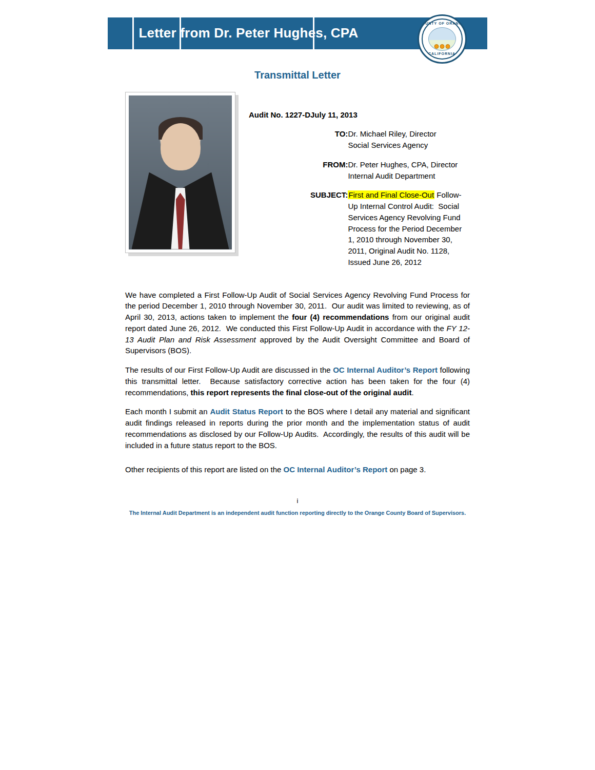Letter from Dr. Peter Hughes, CPA
COUNTY OF ORANGE
CALIFORNIA
Transmittal Letter
| Audit No. 1227-D | July 11, 2013 |
| | TO: | Dr. Michael Riley, Director Social Services Agency |
| | FROM: | Dr. Peter Hughes, CPA, Director Internal Audit Department |
| | SUBJECT: | First and Final Close-Out Follow-Up Internal Control Audit: Social Services Agency Revolving Fund Process for the Period December 1, 2010 through November 30, 2011, Original Audit No. 1128, Issued June 26, 2012 |
We have completed a First Follow-Up Audit of Social Services Agency Revolving Fund Process for the period December 1, 2010 through November 30, 2011. Our audit was limited to reviewing, as of April 30, 2013, actions taken to implement the four (4) recommendations from our original audit report dated June 26, 2012. We conducted this First Follow-Up Audit in accordance with the FY 12-13 Audit Plan and Risk Assessment approved by the Audit Oversight Committee and Board of Supervisors (BOS).
The results of our First Follow-Up Audit are discussed in the OC Internal Auditor’s Report following this transmittal letter. Because satisfactory corrective action has been taken for the four (4) recommendations, this report represents the final close-out of the original audit.
Each month I submit an Audit Status Report to the BOS where I detail any material and significant audit findings released in reports during the prior month and the implementation status of audit recommendations as disclosed by our Follow-Up Audits. Accordingly, the results of this audit will be included in a future status report to the BOS.
Other recipients of this report are listed on the OC Internal Auditor’s Report on page 3.
i
The Internal Audit Department is an independent audit function reporting directly to the Orange County Board of Supervisors.